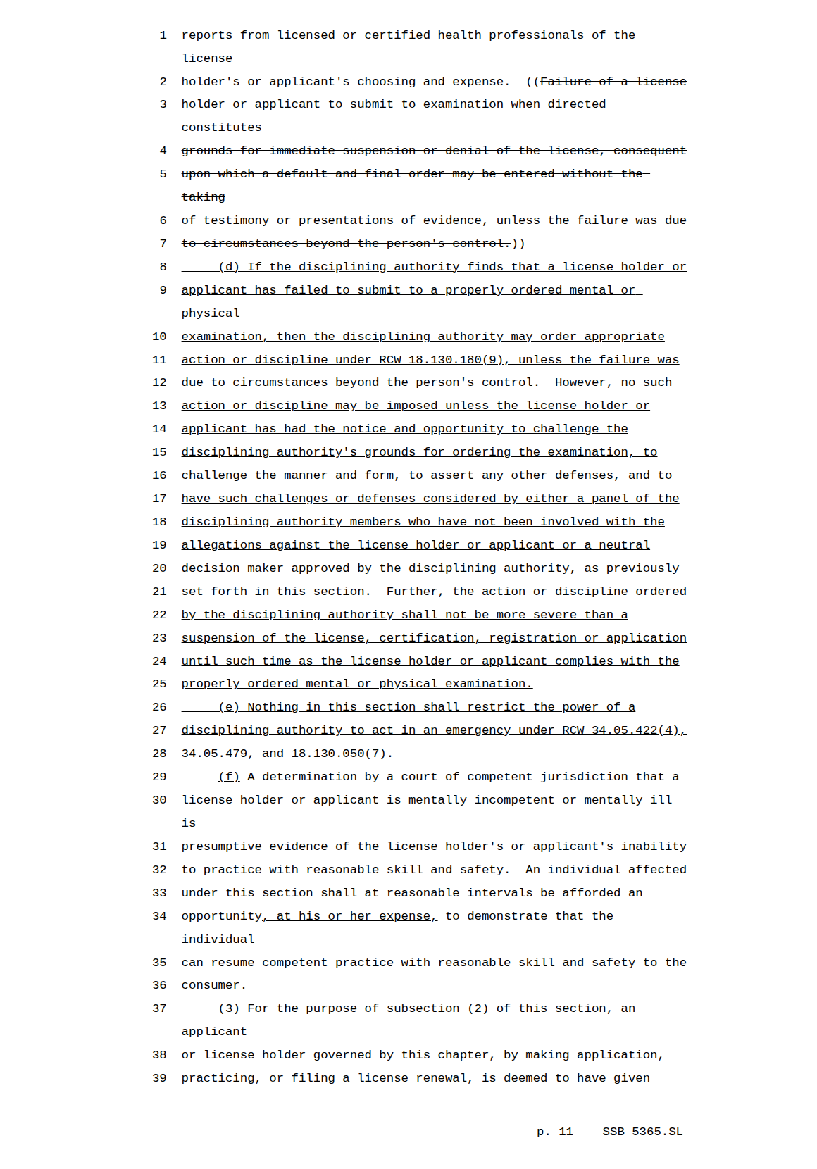1 reports from licensed or certified health professionals of the license
2 holder's or applicant's choosing and expense. ((Failure of a license
3 holder or applicant to submit to examination when directed constitutes
4 grounds for immediate suspension or denial of the license, consequent
5 upon which a default and final order may be entered without the taking
6 of testimony or presentations of evidence, unless the failure was due
7 to circumstances beyond the person's control.))
8 (d) If the disciplining authority finds that a license holder or
9 applicant has failed to submit to a properly ordered mental or physical
10 examination, then the disciplining authority may order appropriate
11 action or discipline under RCW 18.130.180(9), unless the failure was
12 due to circumstances beyond the person's control. However, no such
13 action or discipline may be imposed unless the license holder or
14 applicant has had the notice and opportunity to challenge the
15 disciplining authority's grounds for ordering the examination, to
16 challenge the manner and form, to assert any other defenses, and to
17 have such challenges or defenses considered by either a panel of the
18 disciplining authority members who have not been involved with the
19 allegations against the license holder or applicant or a neutral
20 decision maker approved by the disciplining authority, as previously
21 set forth in this section. Further, the action or discipline ordered
22 by the disciplining authority shall not be more severe than a
23 suspension of the license, certification, registration or application
24 until such time as the license holder or applicant complies with the
25 properly ordered mental or physical examination.
26 (e) Nothing in this section shall restrict the power of a
27 disciplining authority to act in an emergency under RCW 34.05.422(4),
2834.05.479, and 18.130.050(7).
29 (f) A determination by a court of competent jurisdiction that a
30 license holder or applicant is mentally incompetent or mentally ill is
31 presumptive evidence of the license holder's or applicant's inability
32 to practice with reasonable skill and safety. An individual affected
33 under this section shall at reasonable intervals be afforded an
34 opportunity, at his or her expense, to demonstrate that the individual
35 can resume competent practice with reasonable skill and safety to the
36 consumer.
37 (3) For the purpose of subsection (2) of this section, an applicant
38 or license holder governed by this chapter, by making application,
39 practicing, or filing a license renewal, is deemed to have given
p. 11 SSB 5365.SL